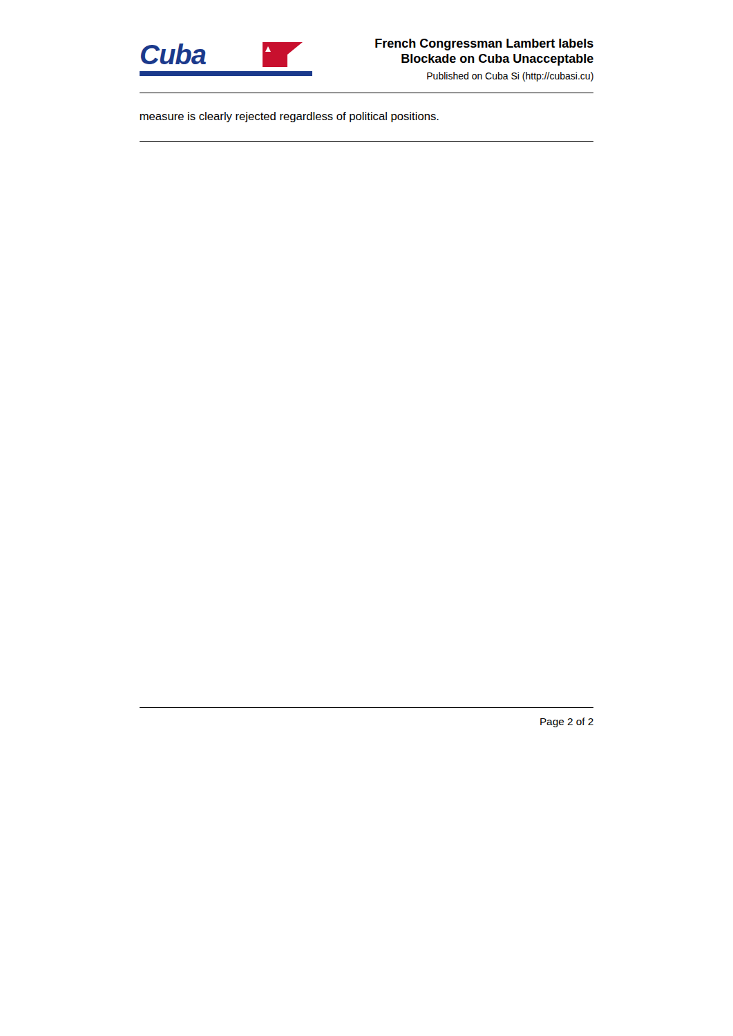Cuba
French Congressman Lambert labels Blockade on Cuba Unacceptable
Published on Cuba Si (http://cubasi.cu)
measure is clearly rejected regardless of political positions.
Page 2 of 2